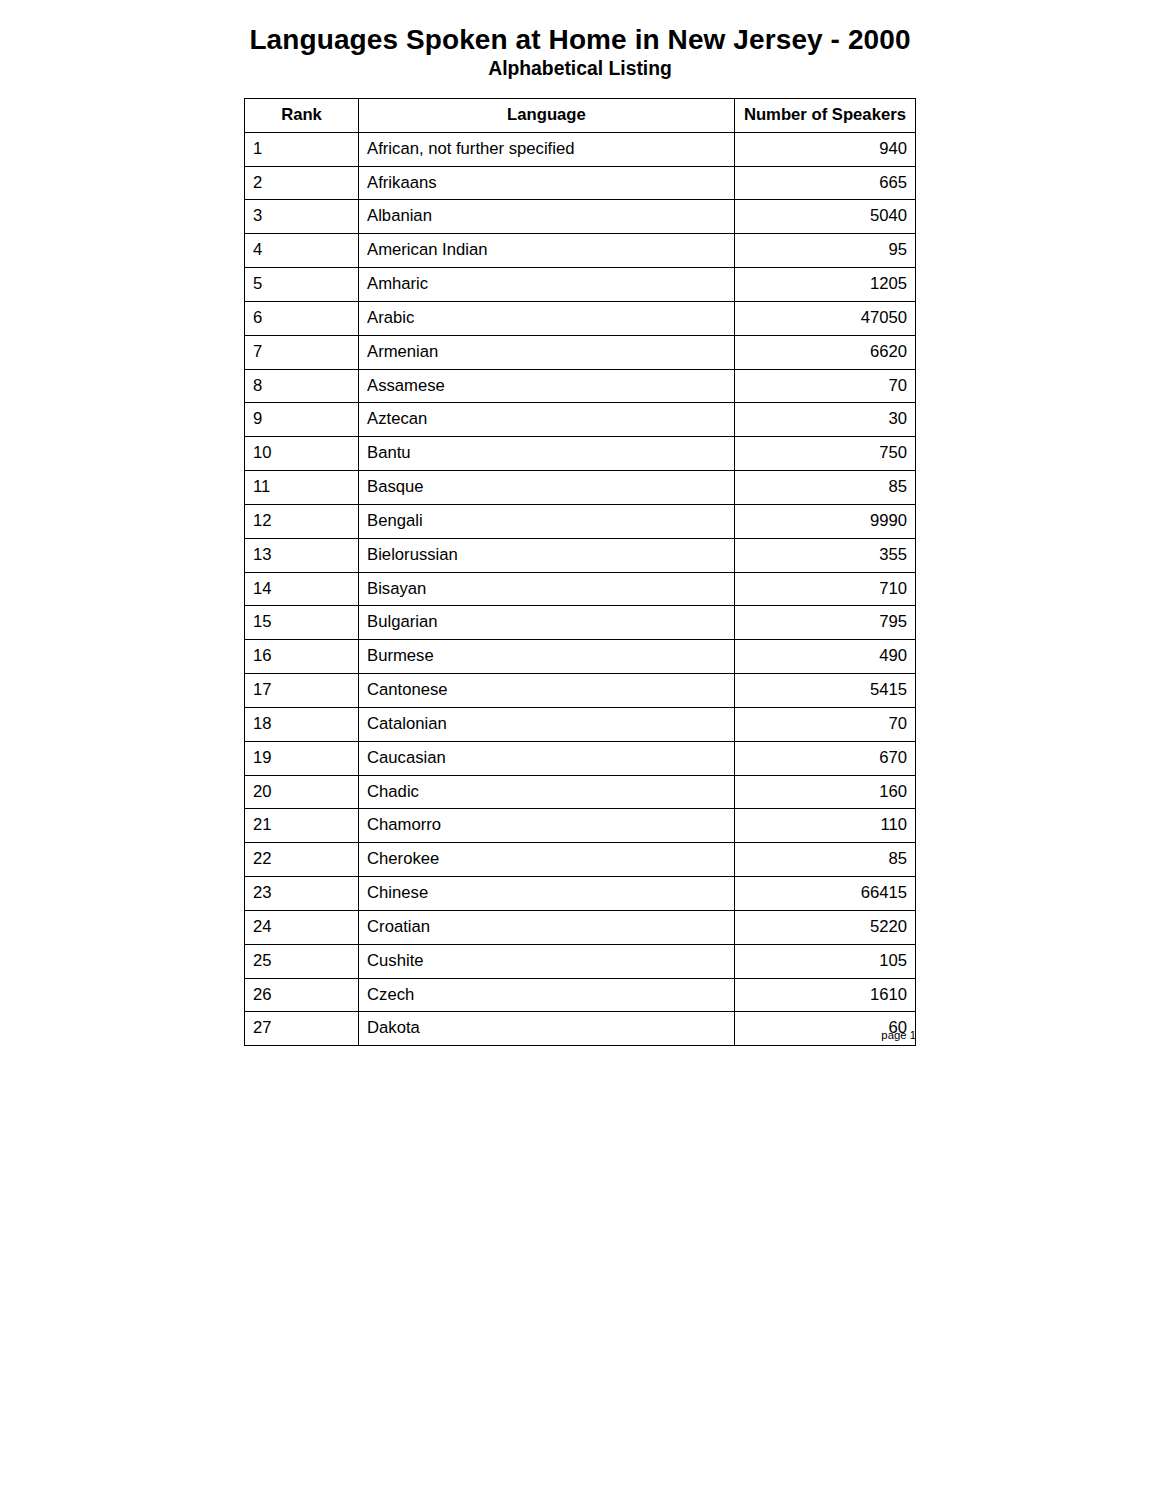Languages Spoken at Home in New Jersey - 2000
Alphabetical Listing
| Rank | Language | Number of Speakers |
| --- | --- | --- |
| 1 | African, not further specified | 940 |
| 2 | Afrikaans | 665 |
| 3 | Albanian | 5040 |
| 4 | American Indian | 95 |
| 5 | Amharic | 1205 |
| 6 | Arabic | 47050 |
| 7 | Armenian | 6620 |
| 8 | Assamese | 70 |
| 9 | Aztecan | 30 |
| 10 | Bantu | 750 |
| 11 | Basque | 85 |
| 12 | Bengali | 9990 |
| 13 | Bielorussian | 355 |
| 14 | Bisayan | 710 |
| 15 | Bulgarian | 795 |
| 16 | Burmese | 490 |
| 17 | Cantonese | 5415 |
| 18 | Catalonian | 70 |
| 19 | Caucasian | 670 |
| 20 | Chadic | 160 |
| 21 | Chamorro | 110 |
| 22 | Cherokee | 85 |
| 23 | Chinese | 66415 |
| 24 | Croatian | 5220 |
| 25 | Cushite | 105 |
| 26 | Czech | 1610 |
| 27 | Dakota | 60 |
page 1